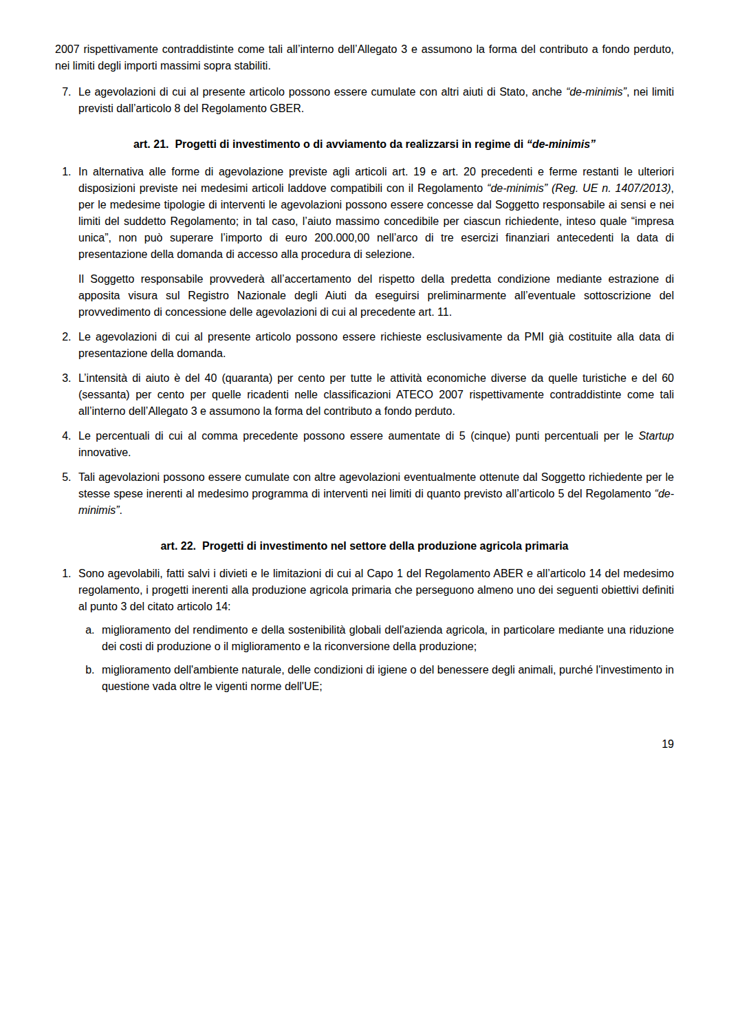2007 rispettivamente contraddistinte come tali all’interno dell’Allegato 3 e assumono la forma del contributo a fondo perduto, nei limiti degli importi massimi sopra stabiliti.
Le agevolazioni di cui al presente articolo possono essere cumulate con altri aiuti di Stato, anche “de-minimis”, nei limiti previsti dall’articolo 8 del Regolamento GBER.
art. 21. Progetti di investimento o di avviamento da realizzarsi in regime di “de-minimis”
In alternativa alle forme di agevolazione previste agli articoli art. 19 e art. 20 precedenti e ferme restanti le ulteriori disposizioni previste nei medesimi articoli laddove compatibili con il Regolamento “de-minimis” (Reg. UE n. 1407/2013), per le medesime tipologie di interventi le agevolazioni possono essere concesse dal Soggetto responsabile ai sensi e nei limiti del suddetto Regolamento; in tal caso, l’aiuto massimo concedibile per ciascun richiedente, inteso quale “impresa unica”, non può superare l’importo di euro 200.000,00 nell’arco di tre esercizi finanziari antecedenti la data di presentazione della domanda di accesso alla procedura di selezione.
Il Soggetto responsabile provvederà all’accertamento del rispetto della predetta condizione mediante estrazione di apposita visura sul Registro Nazionale degli Aiuti da eseguirsi preliminarmente all’eventuale sottoscrizione del provvedimento di concessione delle agevolazioni di cui al precedente art. 11.
Le agevolazioni di cui al presente articolo possono essere richieste esclusivamente da PMI già costituite alla data di presentazione della domanda.
L’intensità di aiuto è del 40 (quaranta) per cento per tutte le attività economiche diverse da quelle turistiche e del 60 (sessanta) per cento per quelle ricadenti nelle classificazioni ATECO 2007 rispettivamente contraddistinte come tali all’interno dell’Allegato 3 e assumono la forma del contributo a fondo perduto.
Le percentuali di cui al comma precedente possono essere aumentate di 5 (cinque) punti percentuali per le Startup innovative.
Tali agevolazioni possono essere cumulate con altre agevolazioni eventualmente ottenute dal Soggetto richiedente per le stesse spese inerenti al medesimo programma di interventi nei limiti di quanto previsto all’articolo 5 del Regolamento “de-minimis”.
art. 22. Progetti di investimento nel settore della produzione agricola primaria
Sono agevolabili, fatti salvi i divieti e le limitazioni di cui al Capo 1 del Regolamento ABER e all’articolo 14 del medesimo regolamento, i progetti inerenti alla produzione agricola primaria che perseguono almeno uno dei seguenti obiettivi definiti al punto 3 del citato articolo 14:
miglioramento del rendimento e della sostenibilità globali dell'azienda agricola, in particolare mediante una riduzione dei costi di produzione o il miglioramento e la riconversione della produzione;
miglioramento dell'ambiente naturale, delle condizioni di igiene o del benessere degli animali, purché l'investimento in questione vada oltre le vigenti norme dell'UE;
19